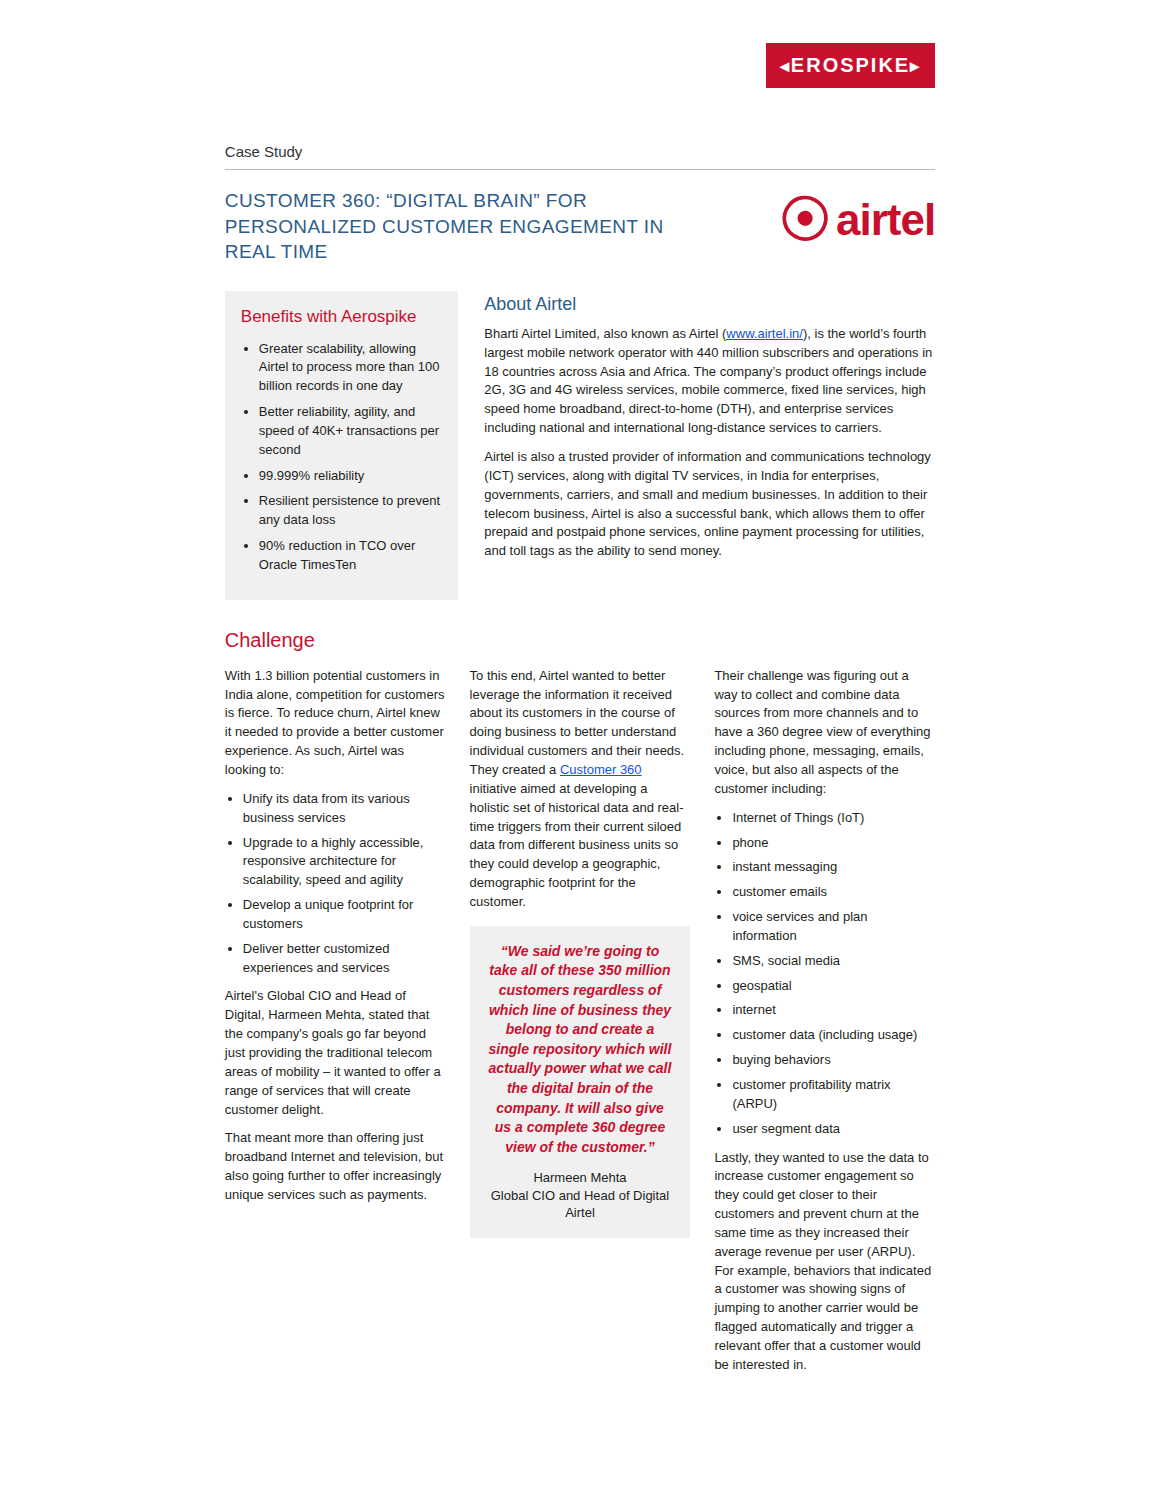◂EROSPIKE▸
Case Study
Customer 360: “Digital Brain” for Personalized Customer Engagement in Real Time
⦿airtel
Benefits with Aerospike
Greater scalability, allowing Airtel to process more than 100 billion records in one day
Better reliability, agility, and speed of 40K+ transactions per second
99.999% reliability
Resilient persistence to prevent any data loss
90% reduction in TCO over Oracle TimesTen
About Airtel
Bharti Airtel Limited, also known as Airtel (www.airtel.in/), is the world’s fourth largest mobile network operator with 440 million subscribers and operations in 18 countries across Asia and Africa. The company’s product offerings include 2G, 3G and 4G wireless services, mobile commerce, fixed line services, high speed home broadband, direct-to-home (DTH), and enterprise services including national and international long-distance services to carriers.
Airtel is also a trusted provider of information and communications technology (ICT) services, along with digital TV services, in India for enterprises, governments, carriers, and small and medium businesses. In addition to their telecom business, Airtel is also a successful bank, which allows them to offer prepaid and postpaid phone services, online payment processing for utilities, and toll tags as the ability to send money.
Challenge
With 1.3 billion potential customers in India alone, competition for customers is fierce. To reduce churn, Airtel knew it needed to provide a better customer experience. As such, Airtel was looking to:
Unify its data from its various business services
Upgrade to a highly accessible, responsive architecture for scalability, speed and agility
Develop a unique footprint for customers
Deliver better customized experiences and services
Airtel's Global CIO and Head of Digital, Harmeen Mehta, stated that the company's goals go far beyond just providing the traditional telecom areas of mobility – it wanted to offer a range of services that will create customer delight.
That meant more than offering just broadband Internet and television, but also going further to offer increasingly unique services such as payments.
To this end, Airtel wanted to better leverage the information it received about its customers in the course of doing business to better understand individual customers and their needs. They created a Customer 360 initiative aimed at developing a holistic set of historical data and real-time triggers from their current siloed data from different business units so they could develop a geographic, demographic footprint for the customer.
“We said we’re going to take all of these 350 million customers regardless of which line of business they belong to and create a single repository which will actually power what we call the digital brain of the company. It will also give us a complete 360 degree view of the customer.”
Harmeen Mehta
Global CIO and Head of Digital
Airtel
Their challenge was figuring out a way to collect and combine data sources from more channels and to have a 360 degree view of everything including phone, messaging, emails, voice, but also all aspects of the customer including:
Internet of Things (IoT)
phone
instant messaging
customer emails
voice services and plan information
SMS, social media
geospatial
internet
customer data (including usage)
buying behaviors
customer profitability matrix (ARPU)
user segment data
Lastly, they wanted to use the data to increase customer engagement so they could get closer to their customers and prevent churn at the same time as they increased their average revenue per user (ARPU). For example, behaviors that indicated a customer was showing signs of jumping to another carrier would be flagged automatically and trigger a relevant offer that a customer would be interested in.